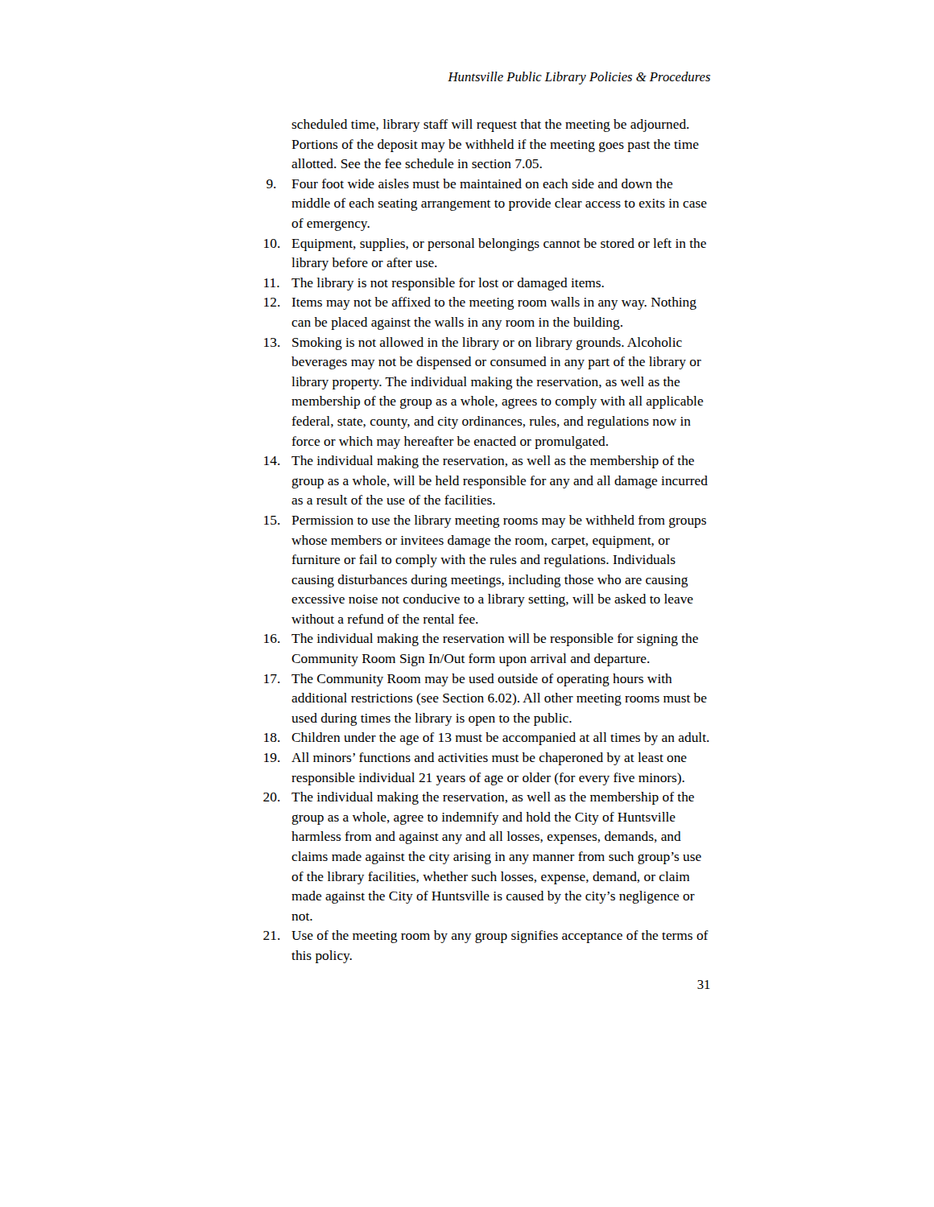Huntsville Public Library Policies & Procedures
scheduled time, library staff will request that the meeting be adjourned. Portions of the deposit may be withheld if the meeting goes past the time allotted. See the fee schedule in section 7.05.
9. Four foot wide aisles must be maintained on each side and down the middle of each seating arrangement to provide clear access to exits in case of emergency.
10. Equipment, supplies, or personal belongings cannot be stored or left in the library before or after use.
11. The library is not responsible for lost or damaged items.
12. Items may not be affixed to the meeting room walls in any way. Nothing can be placed against the walls in any room in the building.
13. Smoking is not allowed in the library or on library grounds. Alcoholic beverages may not be dispensed or consumed in any part of the library or library property. The individual making the reservation, as well as the membership of the group as a whole, agrees to comply with all applicable federal, state, county, and city ordinances, rules, and regulations now in force or which may hereafter be enacted or promulgated.
14. The individual making the reservation, as well as the membership of the group as a whole, will be held responsible for any and all damage incurred as a result of the use of the facilities.
15. Permission to use the library meeting rooms may be withheld from groups whose members or invitees damage the room, carpet, equipment, or furniture or fail to comply with the rules and regulations. Individuals causing disturbances during meetings, including those who are causing excessive noise not conducive to a library setting, will be asked to leave without a refund of the rental fee.
16. The individual making the reservation will be responsible for signing the Community Room Sign In/Out form upon arrival and departure.
17. The Community Room may be used outside of operating hours with additional restrictions (see Section 6.02). All other meeting rooms must be used during times the library is open to the public.
18. Children under the age of 13 must be accompanied at all times by an adult.
19. All minors’ functions and activities must be chaperoned by at least one responsible individual 21 years of age or older (for every five minors).
20. The individual making the reservation, as well as the membership of the group as a whole, agree to indemnify and hold the City of Huntsville harmless from and against any and all losses, expenses, demands, and claims made against the city arising in any manner from such group’s use of the library facilities, whether such losses, expense, demand, or claim made against the City of Huntsville is caused by the city’s negligence or not.
21. Use of the meeting room by any group signifies acceptance of the terms of this policy.
31